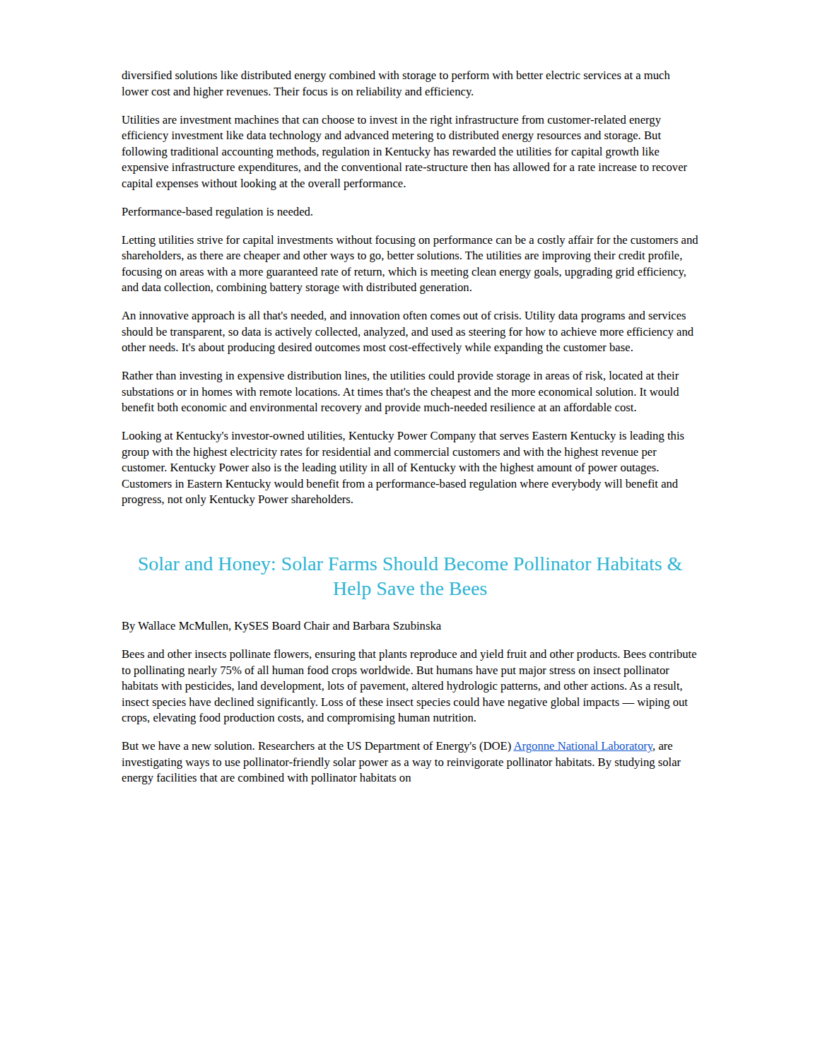diversified solutions like distributed energy combined with storage to perform with better electric services at a much lower cost and higher revenues. Their focus is on reliability and efficiency.
Utilities are investment machines that can choose to invest in the right infrastructure from customer-related energy efficiency investment like data technology and advanced metering to distributed energy resources and storage. But following traditional accounting methods, regulation in Kentucky has rewarded the utilities for capital growth like expensive infrastructure expenditures, and the conventional rate-structure then has allowed for a rate increase to recover capital expenses without looking at the overall performance.
Performance-based regulation is needed.
Letting utilities strive for capital investments without focusing on performance can be a costly affair for the customers and shareholders, as there are cheaper and other ways to go, better solutions. The utilities are improving their credit profile, focusing on areas with a more guaranteed rate of return, which is meeting clean energy goals, upgrading grid efficiency, and data collection, combining battery storage with distributed generation.
An innovative approach is all that's needed, and innovation often comes out of crisis. Utility data programs and services should be transparent, so data is actively collected, analyzed, and used as steering for how to achieve more efficiency and other needs. It's about producing desired outcomes most cost-effectively while expanding the customer base.
Rather than investing in expensive distribution lines, the utilities could provide storage in areas of risk, located at their substations or in homes with remote locations. At times that's the cheapest and the more economical solution. It would benefit both economic and environmental recovery and provide much-needed resilience at an affordable cost.
Looking at Kentucky's investor-owned utilities, Kentucky Power Company that serves Eastern Kentucky is leading this group with the highest electricity rates for residential and commercial customers and with the highest revenue per customer. Kentucky Power also is the leading utility in all of Kentucky with the highest amount of power outages. Customers in Eastern Kentucky would benefit from a performance-based regulation where everybody will benefit and progress, not only Kentucky Power shareholders.
Solar and Honey: Solar Farms Should Become Pollinator Habitats & Help Save the Bees
By Wallace McMullen, KySES Board Chair and Barbara Szubinska
Bees and other insects pollinate flowers, ensuring that plants reproduce and yield fruit and other products. Bees contribute to pollinating nearly 75% of all human food crops worldwide. But humans have put major stress on insect pollinator habitats with pesticides, land development, lots of pavement, altered hydrologic patterns, and other actions. As a result, insect species have declined significantly. Loss of these insect species could have negative global impacts — wiping out crops, elevating food production costs, and compromising human nutrition.
But we have a new solution. Researchers at the US Department of Energy's (DOE) Argonne National Laboratory, are investigating ways to use pollinator-friendly solar power as a way to reinvigorate pollinator habitats. By studying solar energy facilities that are combined with pollinator habitats on